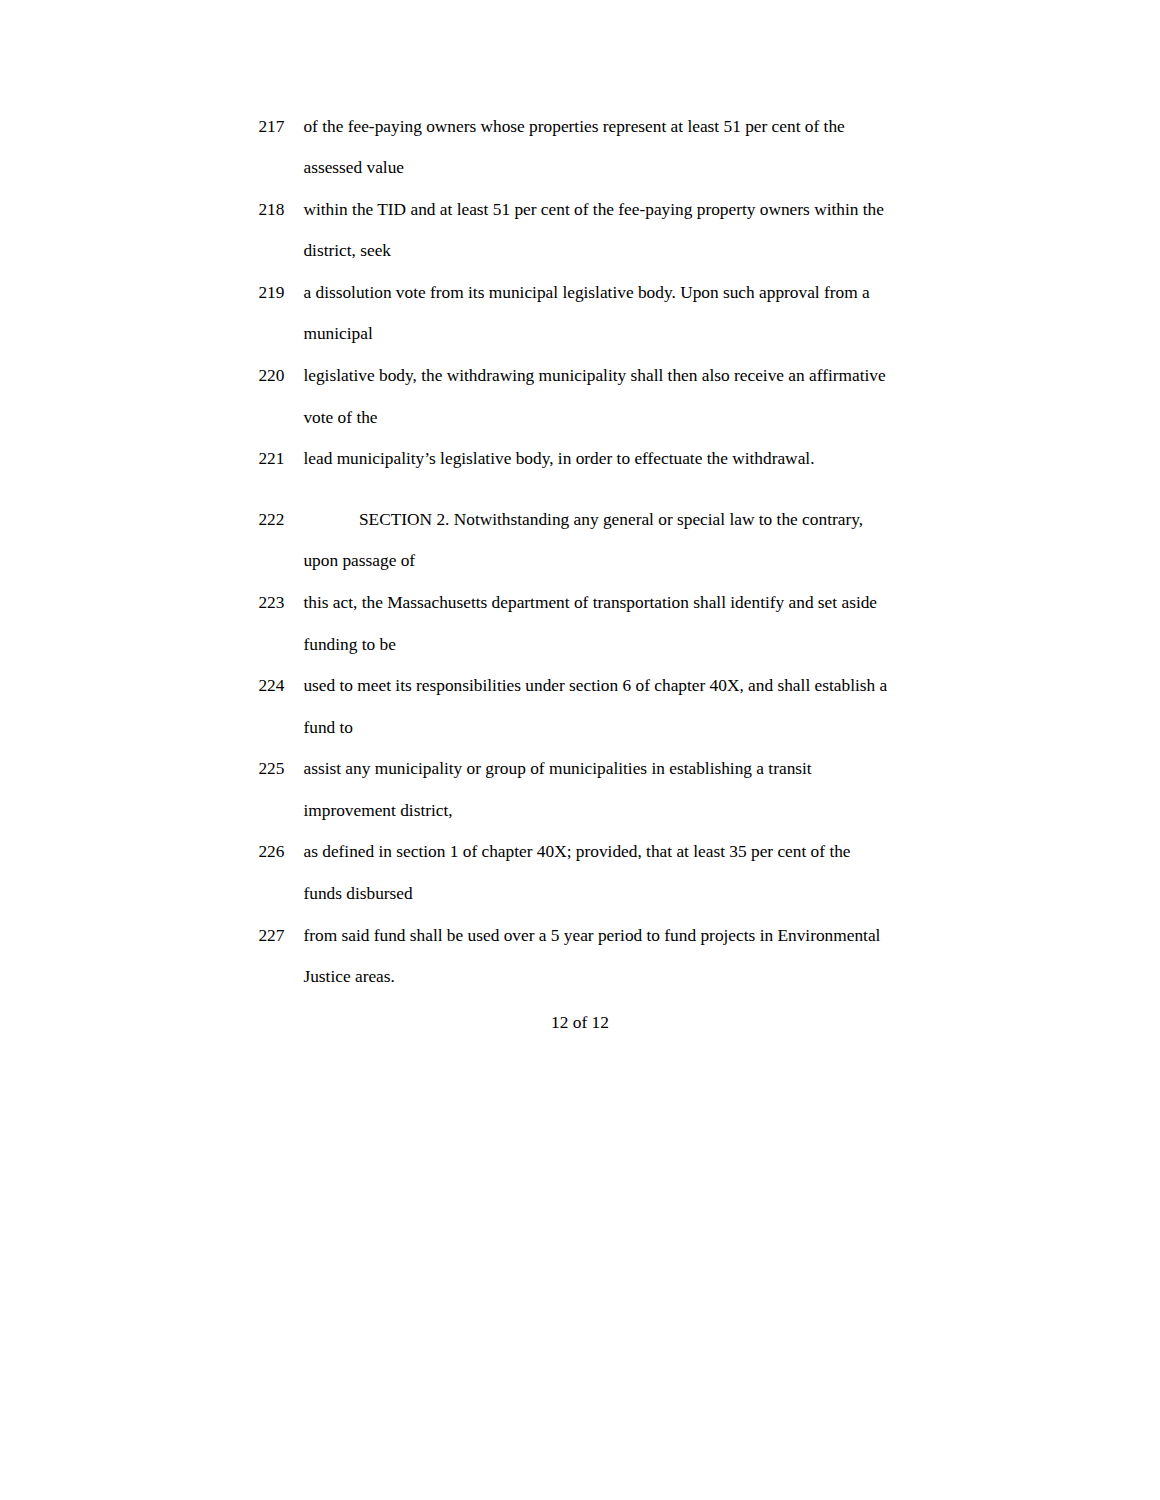217
of the fee-paying owners whose properties represent at least 51 per cent of the assessed value
218
within the TID and at least 51 per cent of the fee-paying property owners within the district, seek
219
a dissolution vote from its municipal legislative body. Upon such approval from a municipal
220
legislative body, the withdrawing municipality shall then also receive an affirmative vote of the
221
lead municipality’s legislative body, in order to effectuate the withdrawal.
222
SECTION 2. Notwithstanding any general or special law to the contrary, upon passage of
223
this act, the Massachusetts department of transportation shall identify and set aside funding to be
224
used to meet its responsibilities under section 6 of chapter 40X, and shall establish a fund to
225
assist any municipality or group of municipalities in establishing a transit improvement district,
226
as defined in section 1 of chapter 40X; provided, that at least 35 per cent of the funds disbursed
227
from said fund shall be used over a 5 year period to fund projects in Environmental Justice areas.
12 of 12